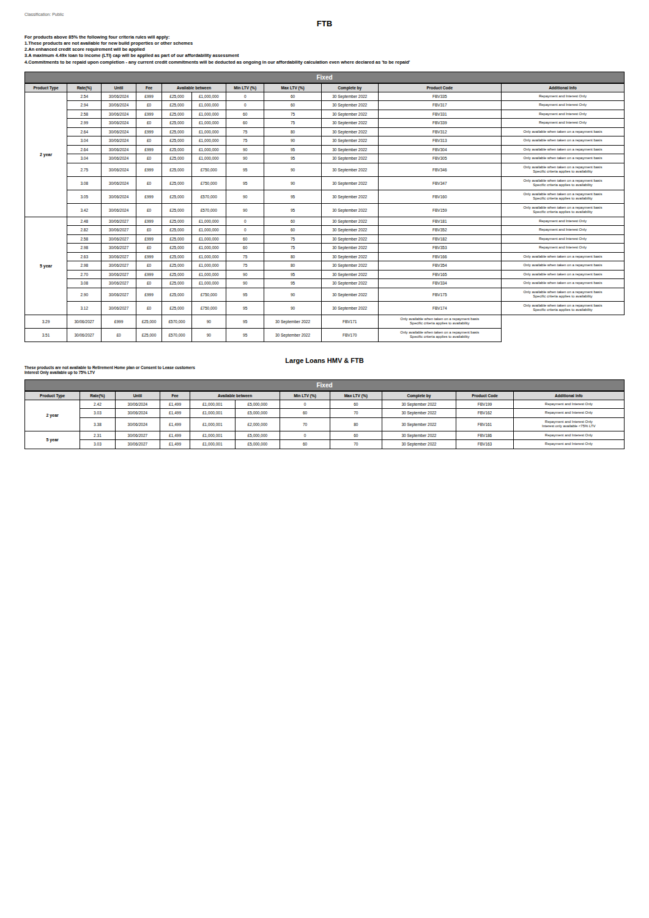Classification: Public
FTB
For products above 85% the following four criteria rules will apply:
1.These products are not available for new build properties or other schemes
2.An enhanced credit score requirement will be applied
3.A maximum 4.49x loan to income (LTI) cap will be applied as part of our affordability assessment
4.Commitments to be repaid upon completion - any current credit commitments will be deducted as ongoing in our affordability calculation even where declared as 'to be repaid'
Fixed
| Product Type | Rate(%) | Until | Fee | Available between | Min LTV (%) | Max LTV (%) | Complete by | Product Code | Additional Info |
| --- | --- | --- | --- | --- | --- | --- | --- | --- | --- |
| 2 year | 2.54 | 30/06/2024 | £999 | £25,000 | £1,000,000 | 0 | 60 | 30 September 2022 | FBV335 | Repayment and Interest Only |
| 2.94 | 30/06/2024 | £0 | £25,000 | £1,000,000 | 0 | 60 | 30 September 2022 | FBV317 | Repayment and Interest Only |
| 2.58 | 30/06/2024 | £999 | £25,000 | £1,000,000 | 60 | 75 | 30 September 2022 | FBV331 | Repayment and Interest Only |
| 2.99 | 30/06/2024 | £0 | £25,000 | £1,000,000 | 60 | 75 | 30 September 2022 | FBV339 | Repayment and Interest Only |
| 2.64 | 30/06/2024 | £999 | £25,000 | £1,000,000 | 75 | 80 | 30 September 2022 | FBV312 | Only available when taken on a repayment basis |
| 3.04 | 30/06/2024 | £0 | £25,000 | £1,000,000 | 75 | 90 | 30 September 2022 | FBV313 | Only available when taken on a repayment basis |
| 2.64 | 30/06/2024 | £999 | £25,000 | £1,000,000 | 90 | 95 | 30 September 2022 | FBV304 | Only available when taken on a repayment basis |
| 3.04 | 30/06/2024 | £0 | £25,000 | £1,000,000 | 90 | 95 | 30 September 2022 | FBV305 | Only available when taken on a repayment basis |
| 2.75 | 30/06/2024 | £999 | £25,000 | £750,000 | 95 | 90 | 30 September 2022 | FBV346 | Only available when taken on a repayment basis Specific criteria applies to availability |
| 3.08 | 30/06/2024 | £0 | £25,000 | £750,000 | 95 | 90 | 30 September 2022 | FBV347 | Only available when taken on a repayment basis Specific criteria applies to availability |
| 3.05 | 30/06/2024 | £999 | £25,000 | £570,000 | 90 | 95 | 30 September 2022 | FBV160 | Only available when taken on a repayment basis Specific criteria applies to availability |
| 3.42 | 30/06/2024 | £0 | £25,000 | £570,000 | 90 | 95 | 30 September 2022 | FBV159 | Only available when taken on a repayment basis Specific criteria applies to availability |
| 5 year | 2.48 | 30/06/2027 | £999 | £25,000 | £1,000,000 | 0 | 60 | 30 September 2022 | FBV181 | Repayment and Interest Only |
| 2.82 | 30/06/2027 | £0 | £25,000 | £1,000,000 | 0 | 60 | 30 September 2022 | FBV352 | Repayment and Interest Only |
| 2.58 | 30/06/2027 | £999 | £25,000 | £1,000,000 | 60 | 75 | 30 September 2022 | FBV182 | Repayment and Interest Only |
| 2.98 | 30/06/2027 | £0 | £25,000 | £1,000,000 | 60 | 75 | 30 September 2022 | FBV353 | Repayment and Interest Only |
| 2.63 | 30/06/2027 | £999 | £25,000 | £1,000,000 | 75 | 80 | 30 September 2022 | FBV166 | Only available when taken on a repayment basis |
| 2.98 | 30/06/2027 | £0 | £25,000 | £1,000,000 | 75 | 80 | 30 September 2022 | FBV354 | Only available when taken on a repayment basis |
| 2.70 | 30/06/2027 | £999 | £25,000 | £1,000,000 | 90 | 95 | 30 September 2022 | FBV165 | Only available when taken on a repayment basis |
| 3.08 | 30/06/2027 | £0 | £25,000 | £1,000,000 | 90 | 95 | 30 September 2022 | FBV334 | Only available when taken on a repayment basis |
| 2.90 | 30/06/2027 | £999 | £25,000 | £750,000 | 95 | 90 | 30 September 2022 | FBV175 | Only available when taken on a repayment basis Specific criteria applies to availability |
| 3.12 | 30/06/2027 | £0 | £25,000 | £750,000 | 95 | 90 | 30 September 2022 | FBV174 | Only available when taken on a repayment basis Specific criteria applies to availability |
| 3.29 | 30/06/2027 | £999 | £25,000 | £570,000 | 90 | 95 | 30 September 2022 | FBV171 | Only available when taken on a repayment basis Specific criteria applies to availability |
| 3.51 | 30/06/2027 | £0 | £25,000 | £570,000 | 90 | 95 | 30 September 2022 | FBV170 | Only available when taken on a repayment basis Specific criteria applies to availability |
Large Loans HMV & FTB
These products are not available to Retirement Home plan or Consent to Lease customers
Interest Only available up to 75% LTV
Fixed
| Product Type | Rate(%) | Until | Fee | Available between | Min LTV (%) | Max LTV (%) | Complete by | Product Code | Additional Info |
| --- | --- | --- | --- | --- | --- | --- | --- | --- | --- |
| 2 year | 2.42 | 30/06/2024 | £1,499 | £1,000,001 | £5,000,000 | 0 | 60 | 30 September 2022 | FBV199 | Repayment and Interest Only |
| 3.03 | 30/06/2024 | £1,499 | £1,000,001 | £5,000,000 | 60 | 70 | 30 September 2022 | FBV162 | Repayment and Interest Only |
| 3.38 | 30/06/2024 | £1,499 | £1,000,001 | £2,000,000 | 70 | 80 | 30 September 2022 | FBV161 | Repayment and Interest Only Interest only available <75% LTV |
| 5 year | 2.31 | 30/06/2027 | £1,499 | £1,000,001 | £5,000,000 | 0 | 60 | 30 September 2022 | FBV186 | Repayment and Interest Only |
| 3.03 | 30/06/2027 | £1,499 | £1,000,001 | £5,000,000 | 60 | 70 | 30 September 2022 | FBV163 | Repayment and Interest Only |